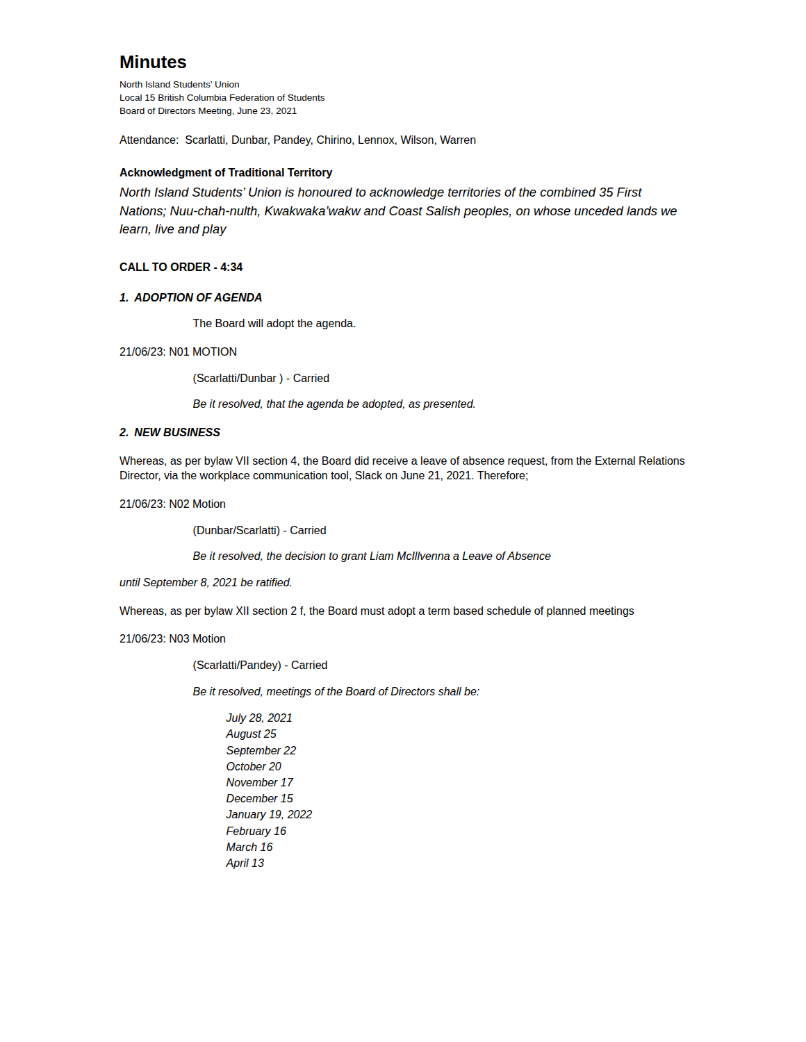Minutes
North Island Students’ Union
Local 15 British Columbia Federation of Students
Board of Directors Meeting, June 23, 2021
Attendance: Scarlatti, Dunbar, Pandey, Chirino, Lennox, Wilson, Warren
Acknowledgment of Traditional Territory
North Island Students’ Union is honoured to acknowledge territories of the combined 35 First Nations; Nuu-chah-nulth, Kwakwaka’wakw and Coast Salish peoples, on whose unceded lands we learn, live and play
CALL TO ORDER - 4:34
1. ADOPTION OF AGENDA
The Board will adopt the agenda.
21/06/23: N01 MOTION
(Scarlatti/Dunbar ) - Carried
Be it resolved, that the agenda be adopted, as presented.
2. NEW BUSINESS
Whereas, as per bylaw VII section 4, the Board did receive a leave of absence request, from the External Relations Director, via the workplace communication tool, Slack on June 21, 2021. Therefore;
21/06/23: N02 Motion
(Dunbar/Scarlatti) - Carried
Be it resolved, the decision to grant Liam McIllvenna a Leave of Absence
until September 8, 2021 be ratified.
Whereas, as per bylaw XII section 2 f, the Board must adopt a term based schedule of planned meetings
21/06/23: N03 Motion
(Scarlatti/Pandey) - Carried
Be it resolved, meetings of the Board of Directors shall be:
July 28, 2021
August 25
September 22
October 20
November 17
December 15
January 19, 2022
February 16
March 16
April 13